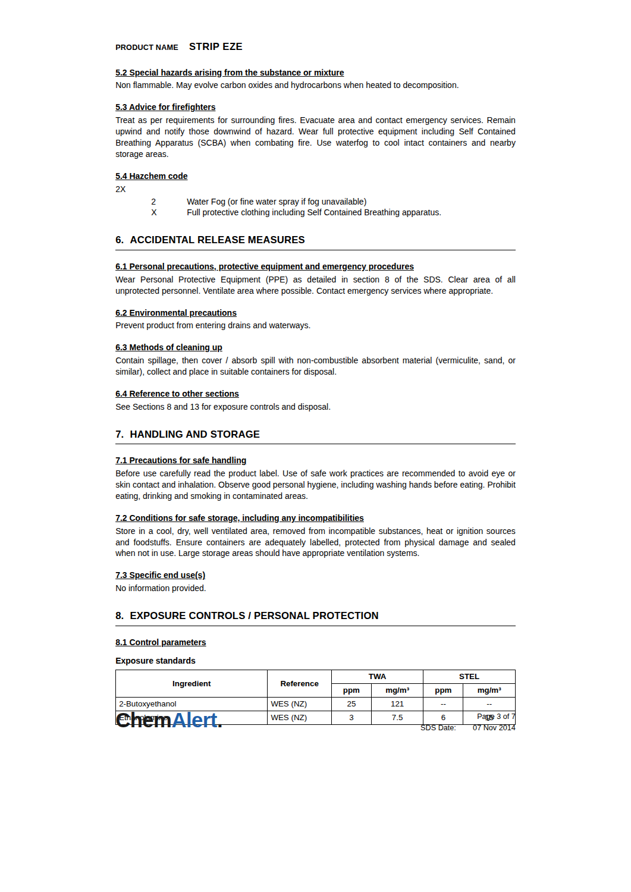PRODUCT NAME STRIP EZE
5.2 Special hazards arising from the substance or mixture
Non flammable. May evolve carbon oxides and hydrocarbons when heated to decomposition.
5.3 Advice for firefighters
Treat as per requirements for surrounding fires. Evacuate area and contact emergency services. Remain upwind and notify those downwind of hazard. Wear full protective equipment including Self Contained Breathing Apparatus (SCBA) when combating fire. Use waterfog to cool intact containers and nearby storage areas.
5.4 Hazchem code
2X
| 2 | Water Fog (or fine water spray if fog unavailable) |
| X | Full protective clothing including Self Contained Breathing apparatus. |
6. ACCIDENTAL RELEASE MEASURES
6.1 Personal precautions, protective equipment and emergency procedures
Wear Personal Protective Equipment (PPE) as detailed in section 8 of the SDS. Clear area of all unprotected personnel. Ventilate area where possible. Contact emergency services where appropriate.
6.2 Environmental precautions
Prevent product from entering drains and waterways.
6.3 Methods of cleaning up
Contain spillage, then cover / absorb spill with non-combustible absorbent material (vermiculite, sand, or similar), collect and place in suitable containers for disposal.
6.4 Reference to other sections
See Sections 8 and 13 for exposure controls and disposal.
7. HANDLING AND STORAGE
7.1 Precautions for safe handling
Before use carefully read the product label. Use of safe work practices are recommended to avoid eye or skin contact and inhalation. Observe good personal hygiene, including washing hands before eating. Prohibit eating, drinking and smoking in contaminated areas.
7.2 Conditions for safe storage, including any incompatibilities
Store in a cool, dry, well ventilated area, removed from incompatible substances, heat or ignition sources and foodstuffs. Ensure containers are adequately labelled, protected from physical damage and sealed when not in use. Large storage areas should have appropriate ventilation systems.
7.3 Specific end use(s)
No information provided.
8. EXPOSURE CONTROLS / PERSONAL PROTECTION
8.1 Control parameters
Exposure standards
| Ingredient | Reference | TWA | STEL |
| --- | --- | --- | --- |
| ppm | mg/m³ | ppm | mg/m³ |
| 2-Butoxyethanol | WES (NZ) | 25 | 121 | -- | -- |
| Ethanolamine | WES (NZ) | 3 | 7.5 | 6 | 15 |
Chem Alert.
Page 3 of 7
SDS Date: 07 Nov 2014